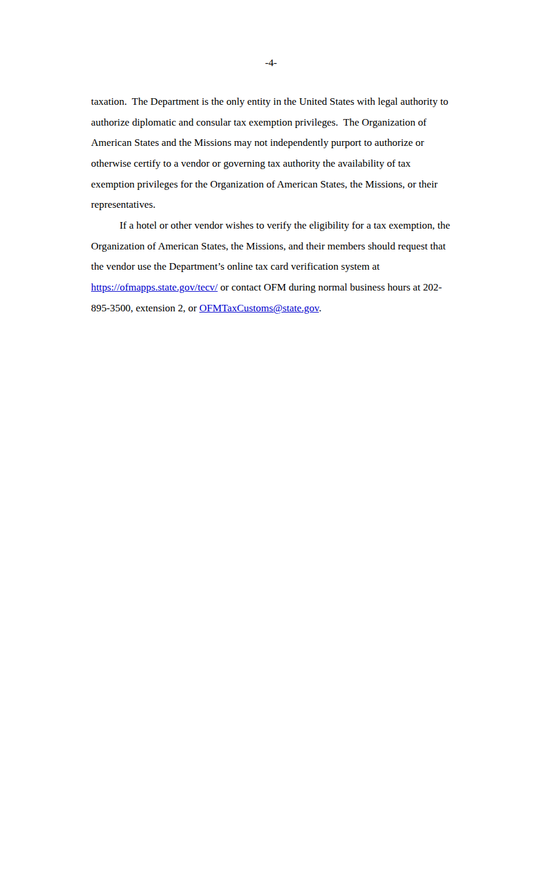-4-
taxation. The Department is the only entity in the United States with legal authority to authorize diplomatic and consular tax exemption privileges. The Organization of American States and the Missions may not independently purport to authorize or otherwise certify to a vendor or governing tax authority the availability of tax exemption privileges for the Organization of American States, the Missions, or their representatives.
If a hotel or other vendor wishes to verify the eligibility for a tax exemption, the Organization of American States, the Missions, and their members should request that the vendor use the Department’s online tax card verification system at https://ofmapps.state.gov/tecv/ or contact OFM during normal business hours at 202-895-3500, extension 2, or OFMTaxCustoms@state.gov.